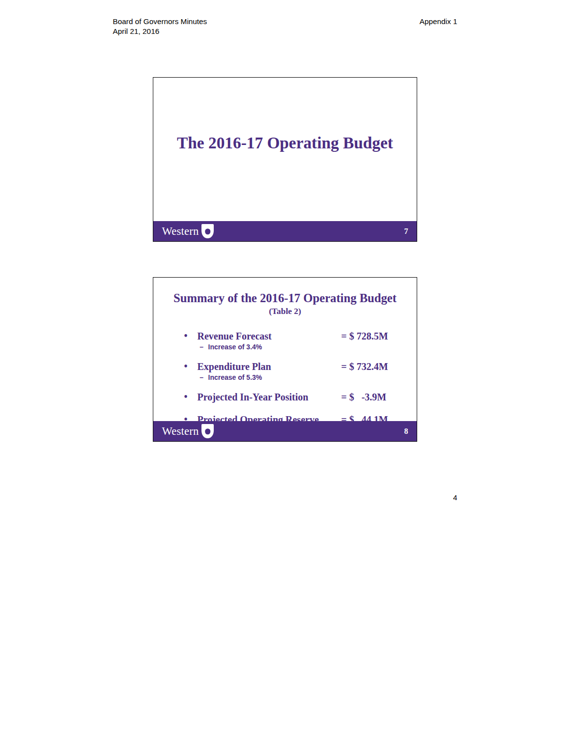Board of Governors Minutes
April 21, 2016
Appendix 1
The 2016-17 Operating Budget
Western
7
Summary of the 2016-17 Operating Budget
(Table 2)
Revenue Forecast = $ 728.5M
Increase of 3.4%
Expenditure Plan = $ 732.4M
Increase of 5.3%
Projected In-Year Position = $ -3.9M
Projected Operating Reserve = $ 44.1M
Forecast to be at $9.5M at end of 4-year period
Western
8
4